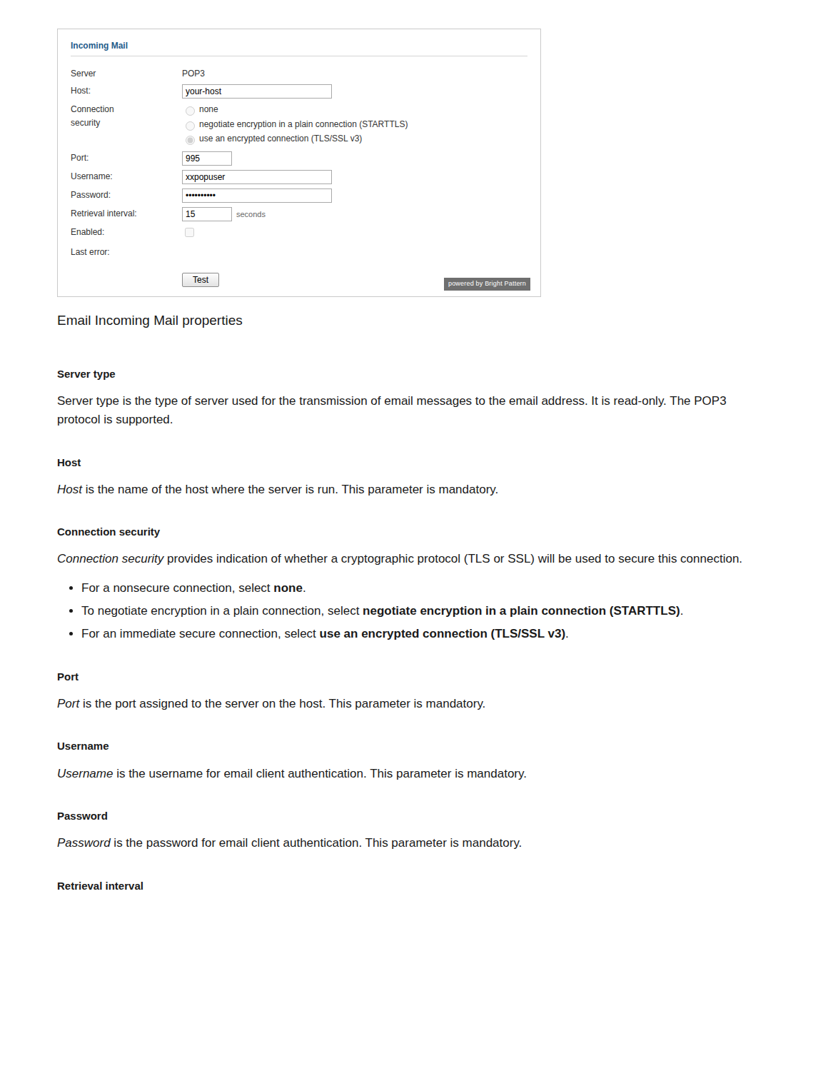Incoming Mail
| Server | POP3 |
| Host: | |
| Connection security | none negotiate encryption in a plain connection (STARTTLS) use an encrypted connection (TLS/SSL v3) |
| Port: | |
| Username: | |
| Password: | |
| Retrieval interval: | seconds |
| Enabled: | |
| Last error: | |
| | Test |
powered by Bright Pattern
Email Incoming Mail properties
Server type
Server type is the type of server used for the transmission of email messages to the email address. It is read-only. The POP3 protocol is supported.
Host
Host is the name of the host where the server is run. This parameter is mandatory.
Connection security
Connection security provides indication of whether a cryptographic protocol (TLS or SSL) will be used to secure this connection.
For a nonsecure connection, select none.
To negotiate encryption in a plain connection, select negotiate encryption in a plain connection (STARTTLS).
For an immediate secure connection, select use an encrypted connection (TLS/SSL v3).
Port
Port is the port assigned to the server on the host. This parameter is mandatory.
Username
Username is the username for email client authentication. This parameter is mandatory.
Password
Password is the password for email client authentication. This parameter is mandatory.
Retrieval interval